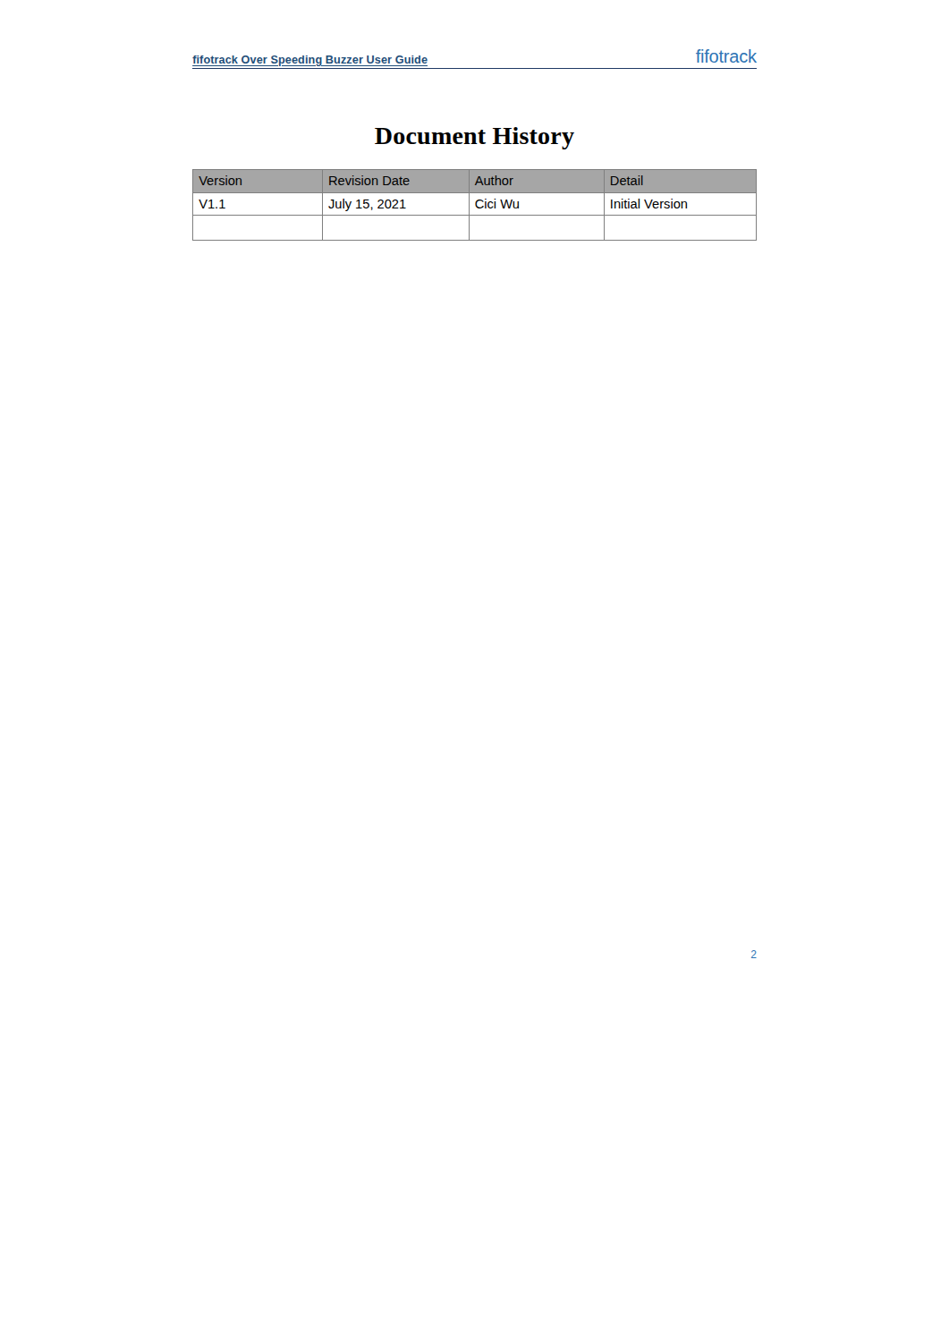fifotrack Over Speeding Buzzer User Guide
fifotrack
Document History
| Version | Revision Date | Author | Detail |
| --- | --- | --- | --- |
| V1.1 | July 15, 2021 | Cici Wu | Initial Version |
2